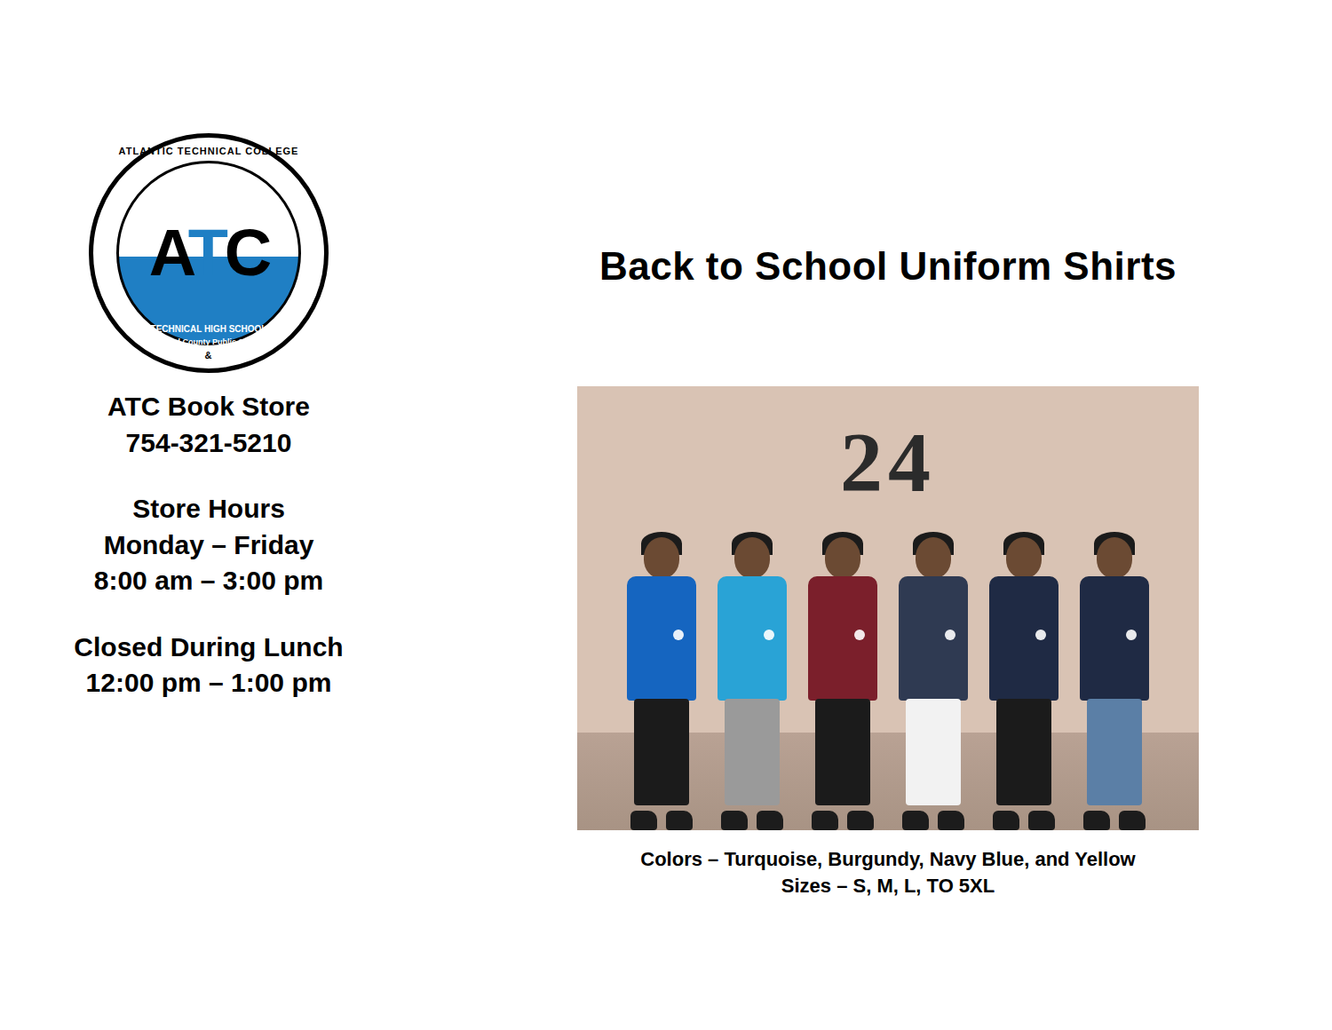ATLANTIC TECHNICAL COLLEGE
ATC
TECHNICAL HIGH SCHOOL
Broward County Public Schools
&
ATC Book Store
754-321-5210
Store Hours
Monday – Friday
8:00 am – 3:00 pm
Closed During Lunch
12:00 pm – 1:00 pm
Back to School Uniform Shirts
24
Colors – Turquoise, Burgundy, Navy Blue, and Yellow
Sizes – S, M, L, TO 5XL